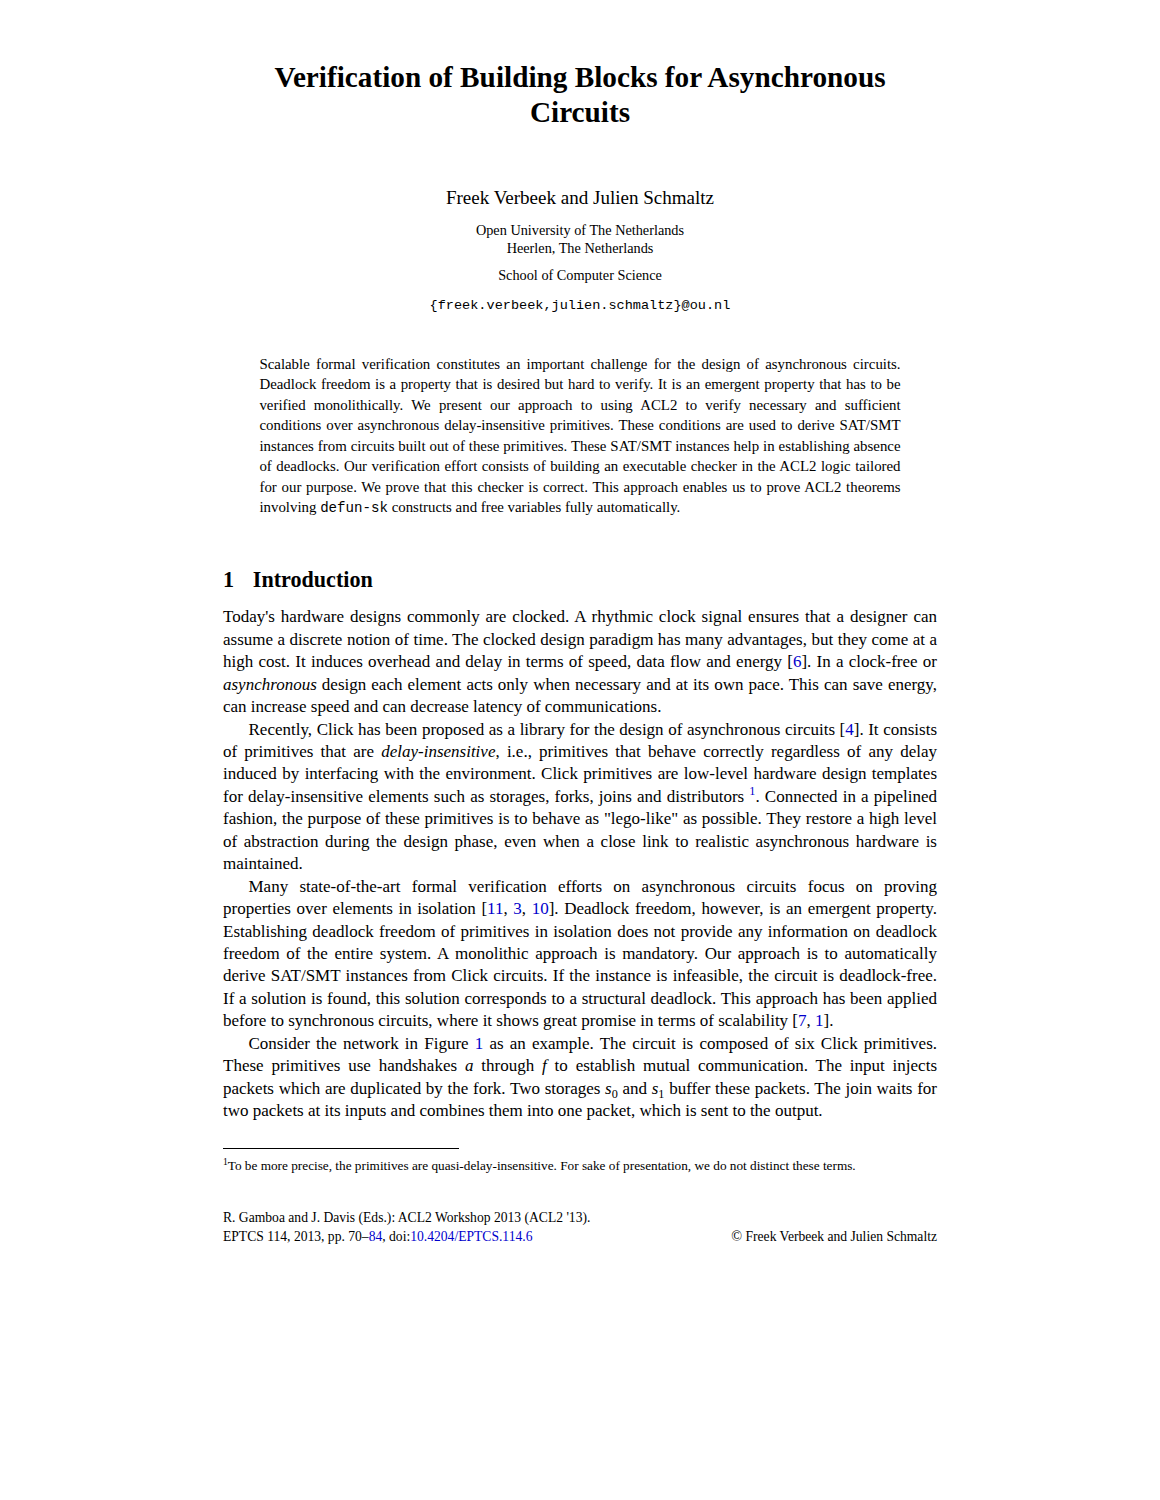Verification of Building Blocks for Asynchronous Circuits
Freek Verbeek and Julien Schmaltz
Open University of The Netherlands Heerlen, The Netherlands School of Computer Science
{freek.verbeek,julien.schmaltz}@ou.nl
Scalable formal verification constitutes an important challenge for the design of asynchronous circuits. Deadlock freedom is a property that is desired but hard to verify. It is an emergent property that has to be verified monolithically. We present our approach to using ACL2 to verify necessary and sufficient conditions over asynchronous delay-insensitive primitives. These conditions are used to derive SAT/SMT instances from circuits built out of these primitives. These SAT/SMT instances help in establishing absence of deadlocks. Our verification effort consists of building an executable checker in the ACL2 logic tailored for our purpose. We prove that this checker is correct. This approach enables us to prove ACL2 theorems involving defun-sk constructs and free variables fully automatically.
1 Introduction
Today's hardware designs commonly are clocked. A rhythmic clock signal ensures that a designer can assume a discrete notion of time. The clocked design paradigm has many advantages, but they come at a high cost. It induces overhead and delay in terms of speed, data flow and energy [6]. In a clock-free or asynchronous design each element acts only when necessary and at its own pace. This can save energy, can increase speed and can decrease latency of communications.
Recently, Click has been proposed as a library for the design of asynchronous circuits [4]. It consists of primitives that are delay-insensitive, i.e., primitives that behave correctly regardless of any delay induced by interfacing with the environment. Click primitives are low-level hardware design templates for delay-insensitive elements such as storages, forks, joins and distributors 1. Connected in a pipelined fashion, the purpose of these primitives is to behave as "lego-like" as possible. They restore a high level of abstraction during the design phase, even when a close link to realistic asynchronous hardware is maintained.
Many state-of-the-art formal verification efforts on asynchronous circuits focus on proving properties over elements in isolation [11, 3, 10]. Deadlock freedom, however, is an emergent property. Establishing deadlock freedom of primitives in isolation does not provide any information on deadlock freedom of the entire system. A monolithic approach is mandatory. Our approach is to automatically derive SAT/SMT instances from Click circuits. If the instance is infeasible, the circuit is deadlock-free. If a solution is found, this solution corresponds to a structural deadlock. This approach has been applied before to synchronous circuits, where it shows great promise in terms of scalability [7, 1].
Consider the network in Figure 1 as an example. The circuit is composed of six Click primitives. These primitives use handshakes a through f to establish mutual communication. The input injects packets which are duplicated by the fork. Two storages s0 and s1 buffer these packets. The join waits for two packets at its inputs and combines them into one packet, which is sent to the output.
1To be more precise, the primitives are quasi-delay-insensitive. For sake of presentation, we do not distinct these terms.
R. Gamboa and J. Davis (Eds.): ACL2 Workshop 2013 (ACL2 '13).
EPTCS 114, 2013, pp. 70–84, doi:10.4204/EPTCS.114.6
© Freek Verbeek and Julien Schmaltz